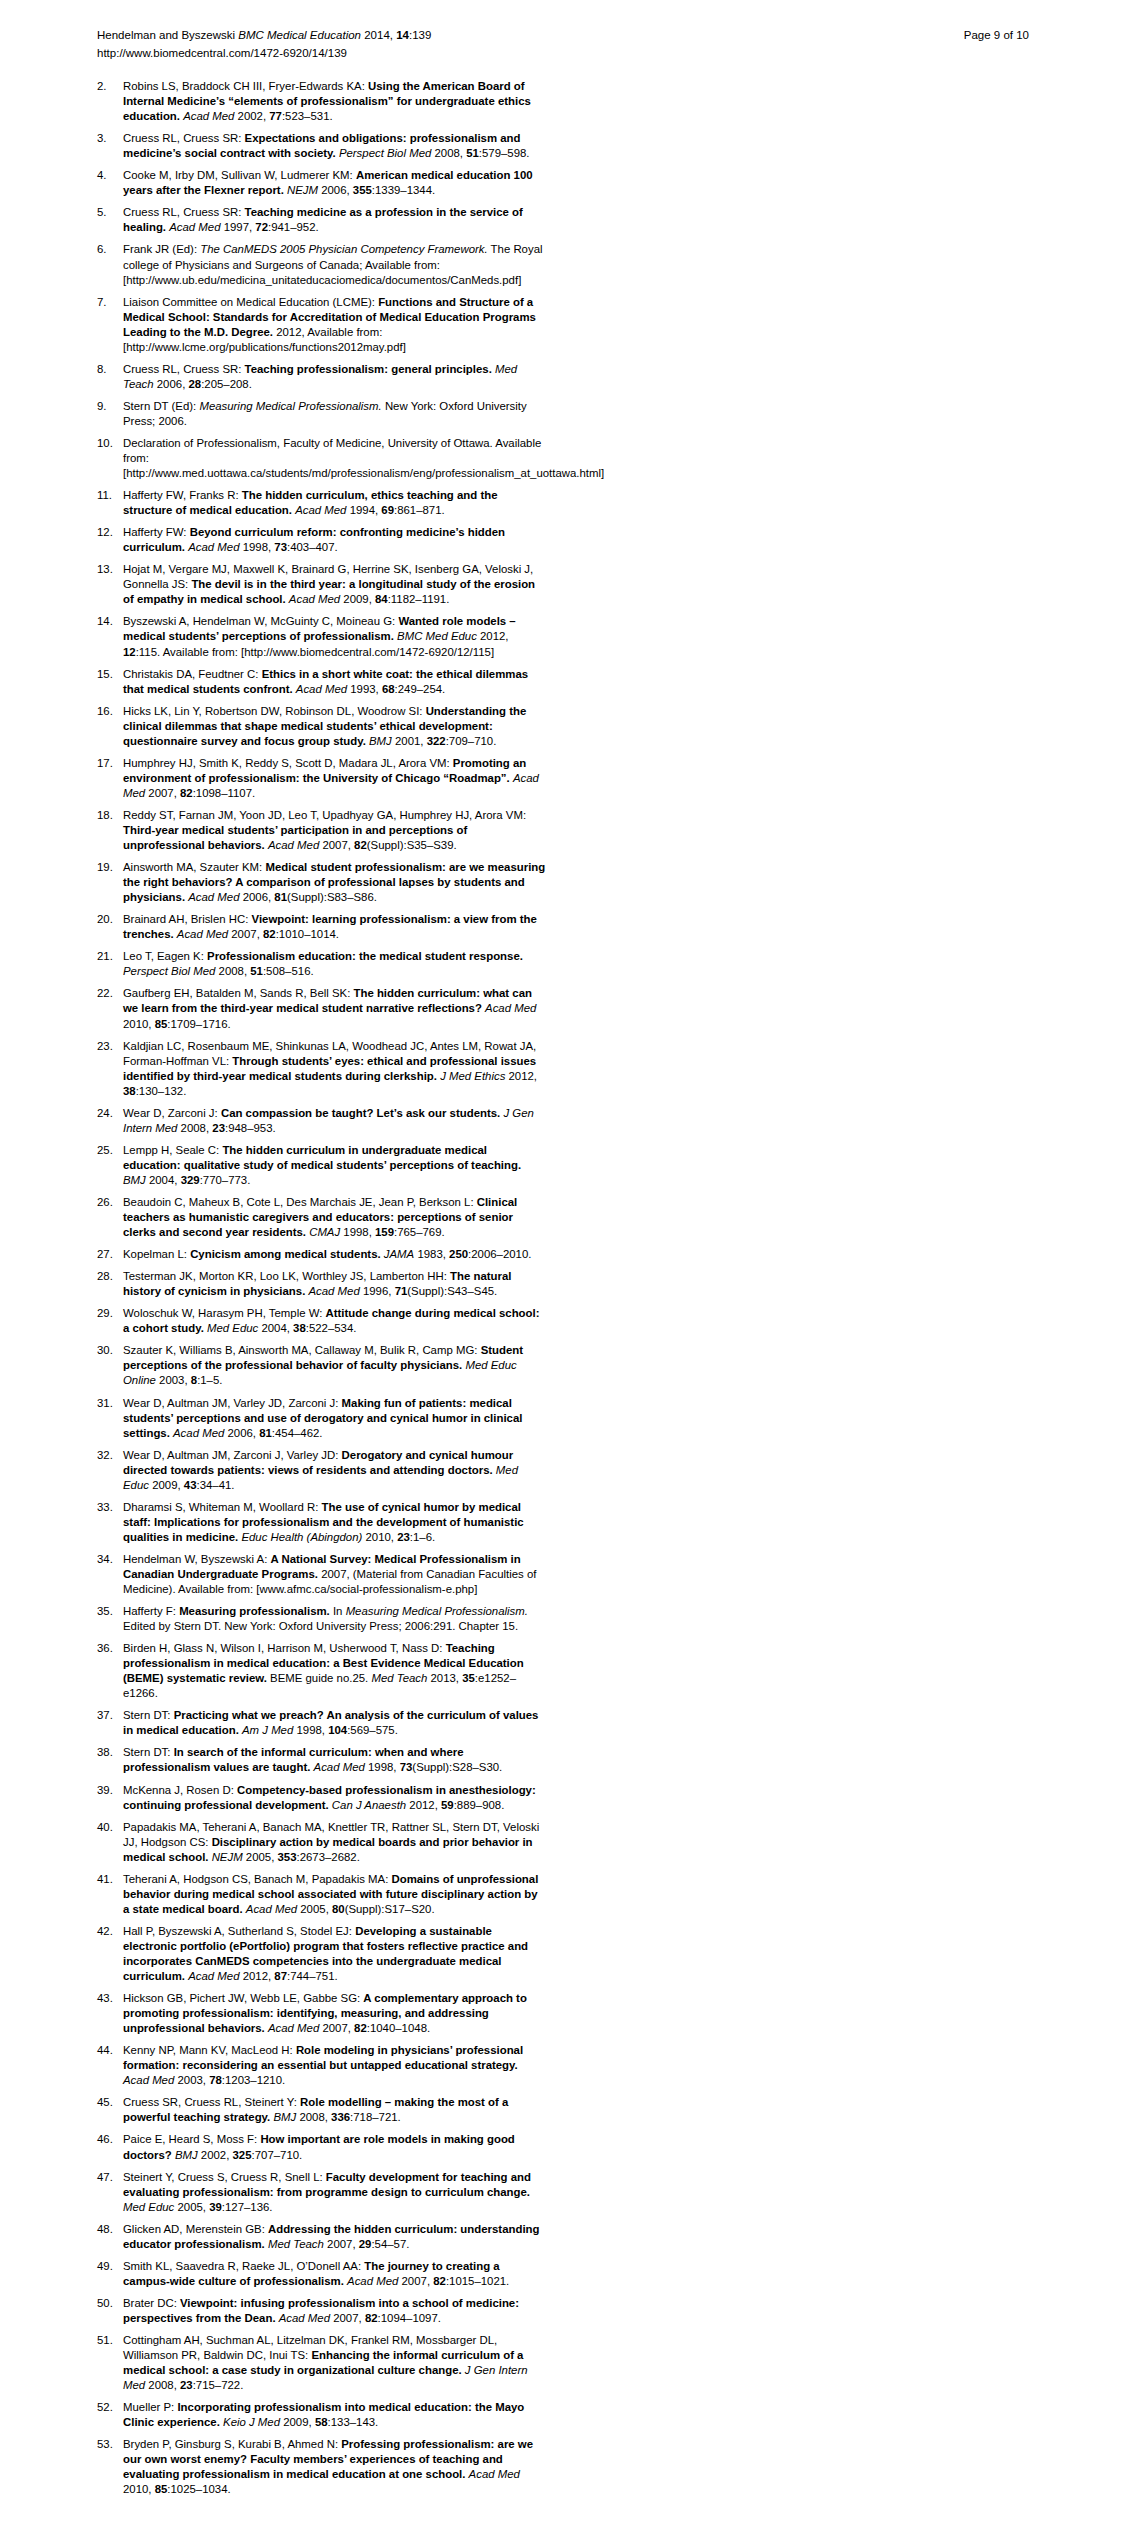Hendelman and Byszewski BMC Medical Education 2014, 14:139 http://www.biomedcentral.com/1472-6920/14/139
Page 9 of 10
Robins LS, Braddock CH III, Fryer-Edwards KA: Using the American Board of Internal Medicine’s “elements of professionalism” for undergraduate ethics education. Acad Med 2002, 77:523–531.
Cruess RL, Cruess SR: Expectations and obligations: professionalism and medicine’s social contract with society. Perspect Biol Med 2008, 51:579–598.
Cooke M, Irby DM, Sullivan W, Ludmerer KM: American medical education 100 years after the Flexner report. NEJM 2006, 355:1339–1344.
Cruess RL, Cruess SR: Teaching medicine as a profession in the service of healing. Acad Med 1997, 72:941–952.
Frank JR (Ed): The CanMEDS 2005 Physician Competency Framework. The Royal college of Physicians and Surgeons of Canada; Available from: [http://www.ub.edu/medicina_unitateducaciomedica/documentos/CanMeds.pdf]
Liaison Committee on Medical Education (LCME): Functions and Structure of a Medical School: Standards for Accreditation of Medical Education Programs Leading to the M.D. Degree. 2012, Available from: [http://www.lcme.org/publications/functions2012may.pdf]
Cruess RL, Cruess SR: Teaching professionalism: general principles. Med Teach 2006, 28:205–208.
Stern DT (Ed): Measuring Medical Professionalism. New York: Oxford University Press; 2006.
Declaration of Professionalism, Faculty of Medicine, University of Ottawa. Available from: [http://www.med.uottawa.ca/students/md/professionalism/eng/professionalism_at_uottawa.html]
Hafferty FW, Franks R: The hidden curriculum, ethics teaching and the structure of medical education. Acad Med 1994, 69:861–871.
Hafferty FW: Beyond curriculum reform: confronting medicine’s hidden curriculum. Acad Med 1998, 73:403–407.
Hojat M, Vergare MJ, Maxwell K, Brainard G, Herrine SK, Isenberg GA, Veloski J, Gonnella JS: The devil is in the third year: a longitudinal study of the erosion of empathy in medical school. Acad Med 2009, 84:1182–1191.
Byszewski A, Hendelman W, McGuinty C, Moineau G: Wanted role models –medical students’ perceptions of professionalism. BMC Med Educ 2012, 12:115. Available from: [http://www.biomedcentral.com/1472-6920/12/115]
Christakis DA, Feudtner C: Ethics in a short white coat: the ethical dilemmas that medical students confront. Acad Med 1993, 68:249–254.
Hicks LK, Lin Y, Robertson DW, Robinson DL, Woodrow SI: Understanding the clinical dilemmas that shape medical students’ ethical development: questionnaire survey and focus group study. BMJ 2001, 322:709–710.
Humphrey HJ, Smith K, Reddy S, Scott D, Madara JL, Arora VM: Promoting an environment of professionalism: the University of Chicago “Roadmap”. Acad Med 2007, 82:1098–1107.
Reddy ST, Farnan JM, Yoon JD, Leo T, Upadhyay GA, Humphrey HJ, Arora VM: Third-year medical students’ participation in and perceptions of unprofessional behaviors. Acad Med 2007, 82(Suppl):S35–S39.
Ainsworth MA, Szauter KM: Medical student professionalism: are we measuring the right behaviors? A comparison of professional lapses by students and physicians. Acad Med 2006, 81(Suppl):S83–S86.
Brainard AH, Brislen HC: Viewpoint: learning professionalism: a view from the trenches. Acad Med 2007, 82:1010–1014.
Leo T, Eagen K: Professionalism education: the medical student response. Perspect Biol Med 2008, 51:508–516.
Gaufberg EH, Batalden M, Sands R, Bell SK: The hidden curriculum: what can we learn from the third-year medical student narrative reflections? Acad Med 2010, 85:1709–1716.
Kaldjian LC, Rosenbaum ME, Shinkunas LA, Woodhead JC, Antes LM, Rowat JA, Forman-Hoffman VL: Through students’ eyes: ethical and professional issues identified by third-year medical students during clerkship. J Med Ethics 2012, 38:130–132.
Wear D, Zarconi J: Can compassion be taught? Let’s ask our students. J Gen Intern Med 2008, 23:948–953.
Lempp H, Seale C: The hidden curriculum in undergraduate medical education: qualitative study of medical students’ perceptions of teaching. BMJ 2004, 329:770–773.
Beaudoin C, Maheux B, Cote L, Des Marchais JE, Jean P, Berkson L: Clinical teachers as humanistic caregivers and educators: perceptions of senior clerks and second year residents. CMAJ 1998, 159:765–769.
Kopelman L: Cynicism among medical students. JAMA 1983, 250:2006–2010.
Testerman JK, Morton KR, Loo LK, Worthley JS, Lamberton HH: The natural history of cynicism in physicians. Acad Med 1996, 71(Suppl):S43–S45.
Woloschuk W, Harasym PH, Temple W: Attitude change during medical school: a cohort study. Med Educ 2004, 38:522–534.
Szauter K, Williams B, Ainsworth MA, Callaway M, Bulik R, Camp MG: Student perceptions of the professional behavior of faculty physicians. Med Educ Online 2003, 8:1–5.
Wear D, Aultman JM, Varley JD, Zarconi J: Making fun of patients: medical students’ perceptions and use of derogatory and cynical humor in clinical settings. Acad Med 2006, 81:454–462.
Wear D, Aultman JM, Zarconi J, Varley JD: Derogatory and cynical humour directed towards patients: views of residents and attending doctors. Med Educ 2009, 43:34–41.
Dharamsi S, Whiteman M, Woollard R: The use of cynical humor by medical staff: Implications for professionalism and the development of humanistic qualities in medicine. Educ Health (Abingdon) 2010, 23:1–6.
Hendelman W, Byszewski A: A National Survey: Medical Professionalism in Canadian Undergraduate Programs. 2007, (Material from Canadian Faculties of Medicine). Available from: [www.afmc.ca/social-professionalism-e.php]
Hafferty F: Measuring professionalism. In Measuring Medical Professionalism. Edited by Stern DT. New York: Oxford University Press; 2006:291. Chapter 15.
Birden H, Glass N, Wilson I, Harrison M, Usherwood T, Nass D: Teaching professionalism in medical education: a Best Evidence Medical Education (BEME) systematic review. BEME guide no.25. Med Teach 2013, 35:e1252–e1266.
Stern DT: Practicing what we preach? An analysis of the curriculum of values in medical education. Am J Med 1998, 104:569–575.
Stern DT: In search of the informal curriculum: when and where professionalism values are taught. Acad Med 1998, 73(Suppl):S28–S30.
McKenna J, Rosen D: Competency-based professionalism in anesthesiology: continuing professional development. Can J Anaesth 2012, 59:889–908.
Papadakis MA, Teherani A, Banach MA, Knettler TR, Rattner SL, Stern DT, Veloski JJ, Hodgson CS: Disciplinary action by medical boards and prior behavior in medical school. NEJM 2005, 353:2673–2682.
Teherani A, Hodgson CS, Banach M, Papadakis MA: Domains of unprofessional behavior during medical school associated with future disciplinary action by a state medical board. Acad Med 2005, 80(Suppl):S17–S20.
Hall P, Byszewski A, Sutherland S, Stodel EJ: Developing a sustainable electronic portfolio (ePortfolio) program that fosters reflective practice and incorporates CanMEDS competencies into the undergraduate medical curriculum. Acad Med 2012, 87:744–751.
Hickson GB, Pichert JW, Webb LE, Gabbe SG: A complementary approach to promoting professionalism: identifying, measuring, and addressing unprofessional behaviors. Acad Med 2007, 82:1040–1048.
Kenny NP, Mann KV, MacLeod H: Role modeling in physicians’ professional formation: reconsidering an essential but untapped educational strategy. Acad Med 2003, 78:1203–1210.
Cruess SR, Cruess RL, Steinert Y: Role modelling – making the most of a powerful teaching strategy. BMJ 2008, 336:718–721.
Paice E, Heard S, Moss F: How important are role models in making good doctors? BMJ 2002, 325:707–710.
Steinert Y, Cruess S, Cruess R, Snell L: Faculty development for teaching and evaluating professionalism: from programme design to curriculum change. Med Educ 2005, 39:127–136.
Glicken AD, Merenstein GB: Addressing the hidden curriculum: understanding educator professionalism. Med Teach 2007, 29:54–57.
Smith KL, Saavedra R, Raeke JL, O’Donell AA: The journey to creating a campus-wide culture of professionalism. Acad Med 2007, 82:1015–1021.
Brater DC: Viewpoint: infusing professionalism into a school of medicine: perspectives from the Dean. Acad Med 2007, 82:1094–1097.
Cottingham AH, Suchman AL, Litzelman DK, Frankel RM, Mossbarger DL, Williamson PR, Baldwin DC, Inui TS: Enhancing the informal curriculum of a medical school: a case study in organizational culture change. J Gen Intern Med 2008, 23:715–722.
Mueller P: Incorporating professionalism into medical education: the Mayo Clinic experience. Keio J Med 2009, 58:133–143.
Bryden P, Ginsburg S, Kurabi B, Ahmed N: Professing professionalism: are we our own worst enemy? Faculty members’ experiences of teaching and evaluating professionalism in medical education at one school. Acad Med 2010, 85:1025–1034.